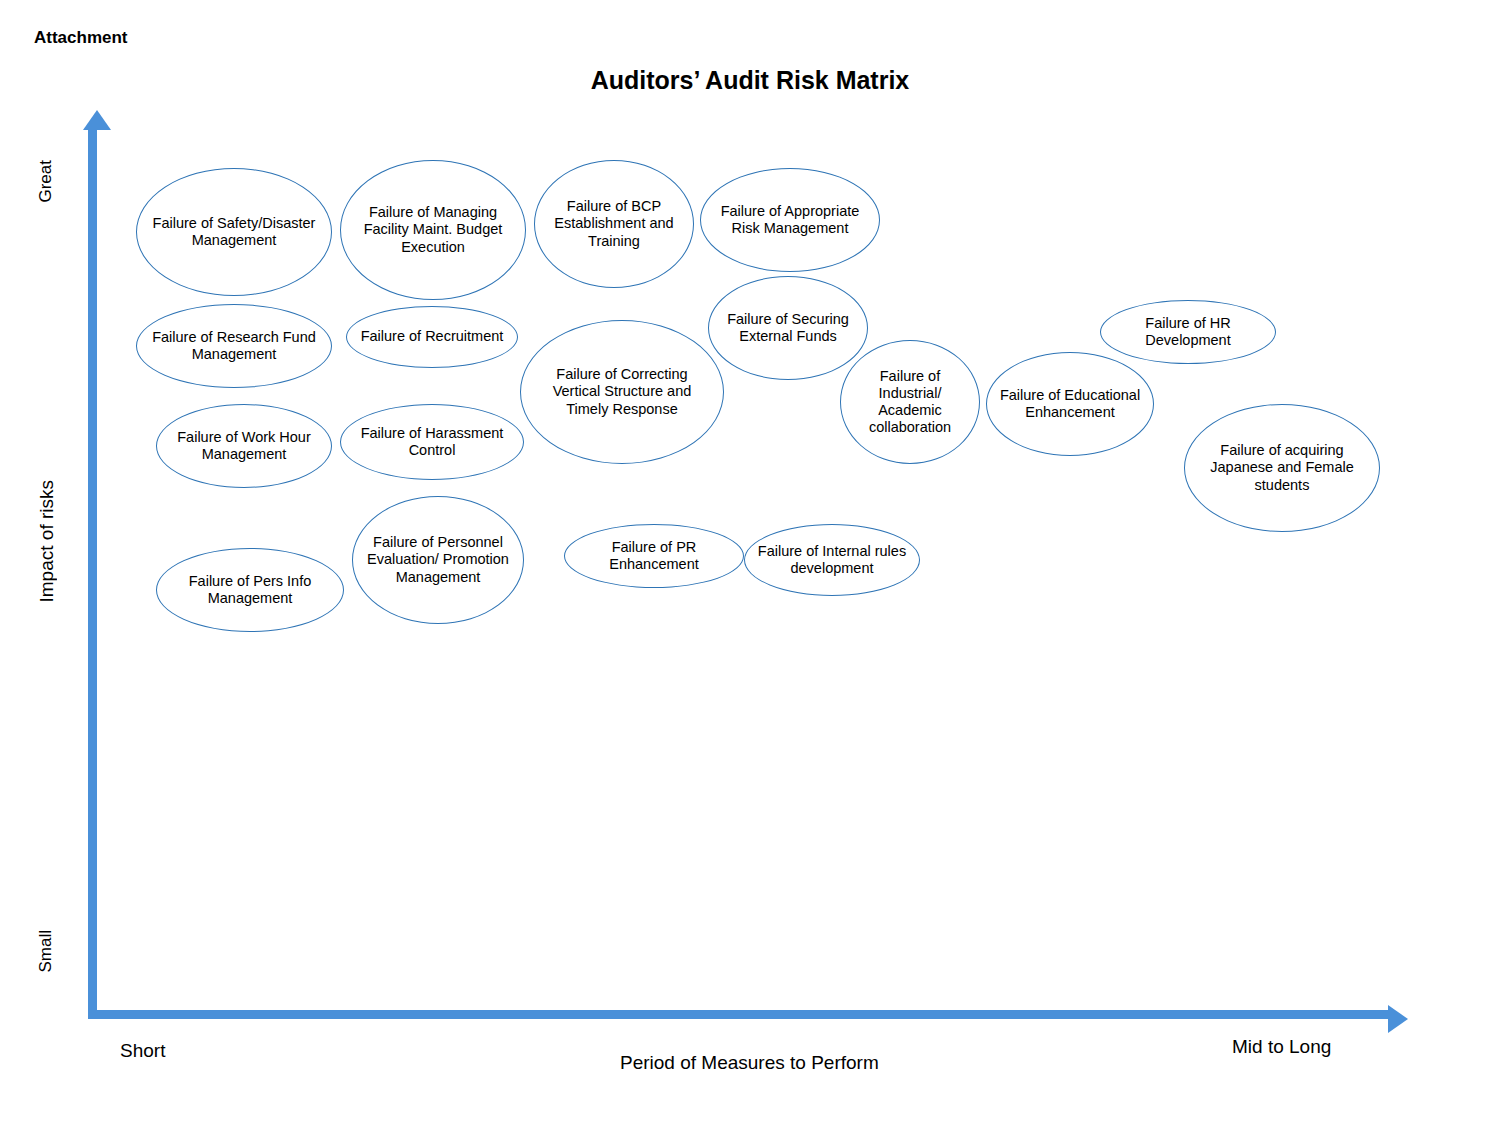Attachment
Auditors’ Audit Risk Matrix
Great
Small
Impact of risks
Short
Period of Measures to Perform
Mid to Long
Failure of Safety/Disaster Management
Failure of Managing Facility Maint. Budget Execution
Failure of BCP Establishment and Training
Failure of Appropriate Risk Management
Failure of Research Fund Management
Failure of Recruitment
Failure of Correcting Vertical Structure and Timely Response
Failure of Securing External Funds
Failure of Industrial/ Academic collaboration
Failure of Educational Enhancement
Failure of HR Development
Failure of Work Hour Management
Failure of Harassment Control
Failure of acquiring Japanese and Female students
Failure of Pers Info Management
Failure of Personnel Evaluation/ Promotion Management
Failure of PR Enhancement
Failure of Internal rules development